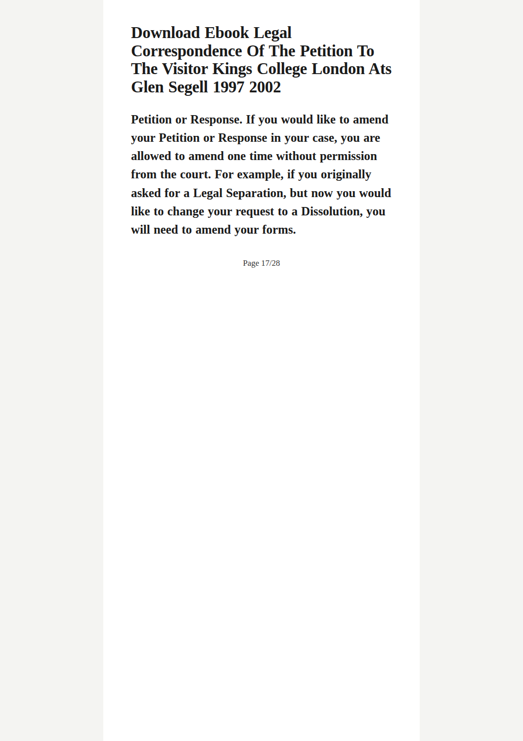Download Ebook Legal Correspondence Of The Petition To The Visitor Kings College London Ats Glen Segell 1997 2002
Petition or Response. If you would like to amend your Petition or Response in your case, you are allowed to amend one time without permission from the court. For example, if you originally asked for a Legal Separation, but now you would like to change your request to a Dissolution, you will need to amend your forms.
Page 17/28